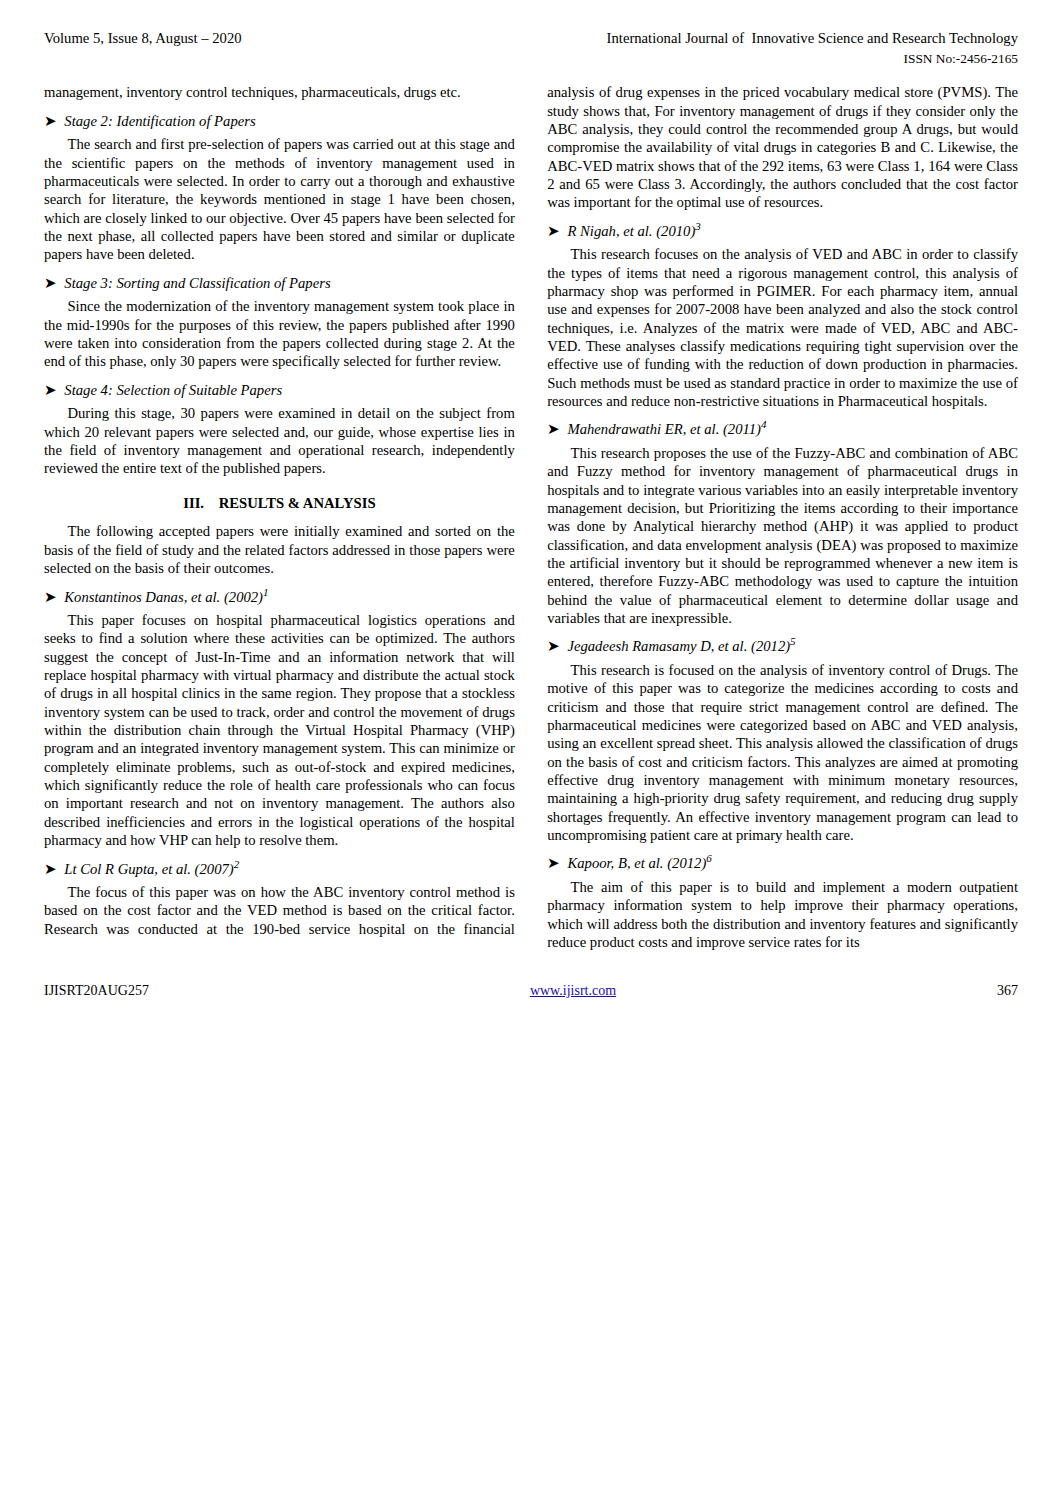Volume 5, Issue 8, August – 2020
International Journal of Innovative Science and Research Technology
ISSN No:-2456-2165
management, inventory control techniques, pharmaceuticals, drugs etc.
Stage 2: Identification of Papers
The search and first pre-selection of papers was carried out at this stage and the scientific papers on the methods of inventory management used in pharmaceuticals were selected. In order to carry out a thorough and exhaustive search for literature, the keywords mentioned in stage 1 have been chosen, which are closely linked to our objective. Over 45 papers have been selected for the next phase, all collected papers have been stored and similar or duplicate papers have been deleted.
Stage 3: Sorting and Classification of Papers
Since the modernization of the inventory management system took place in the mid-1990s for the purposes of this review, the papers published after 1990 were taken into consideration from the papers collected during stage 2. At the end of this phase, only 30 papers were specifically selected for further review.
Stage 4: Selection of Suitable Papers
During this stage, 30 papers were examined in detail on the subject from which 20 relevant papers were selected and, our guide, whose expertise lies in the field of inventory management and operational research, independently reviewed the entire text of the published papers.
III. Results & Analysis
The following accepted papers were initially examined and sorted on the basis of the field of study and the related factors addressed in those papers were selected on the basis of their outcomes.
Konstantinos Danas, et al. (2002)1
This paper focuses on hospital pharmaceutical logistics operations and seeks to find a solution where these activities can be optimized. The authors suggest the concept of Just-In-Time and an information network that will replace hospital pharmacy with virtual pharmacy and distribute the actual stock of drugs in all hospital clinics in the same region. They propose that a stockless inventory system can be used to track, order and control the movement of drugs within the distribution chain through the Virtual Hospital Pharmacy (VHP) program and an integrated inventory management system. This can minimize or completely eliminate problems, such as out-of-stock and expired medicines, which significantly reduce the role of health care professionals who can focus on important research and not on inventory management. The authors also described inefficiencies and errors in the logistical operations of the hospital pharmacy and how VHP can help to resolve them.
Lt Col R Gupta, et al. (2007)2
The focus of this paper was on how the ABC inventory control method is based on the cost factor and the VED method is based on the critical factor. Research was conducted at the 190-bed service hospital on the financial analysis of drug expenses in the priced vocabulary medical store (PVMS). The study shows that, For inventory management of drugs if they consider only the ABC analysis, they could control the recommended group A drugs, but would compromise the availability of vital drugs in categories B and C. Likewise, the ABC-VED matrix shows that of the 292 items, 63 were Class 1, 164 were Class 2 and 65 were Class 3. Accordingly, the authors concluded that the cost factor was important for the optimal use of resources.
R Nigah, et al. (2010)3
This research focuses on the analysis of VED and ABC in order to classify the types of items that need a rigorous management control, this analysis of pharmacy shop was performed in PGIMER. For each pharmacy item, annual use and expenses for 2007-2008 have been analyzed and also the stock control techniques, i.e. Analyzes of the matrix were made of VED, ABC and ABC-VED. These analyses classify medications requiring tight supervision over the effective use of funding with the reduction of down production in pharmacies. Such methods must be used as standard practice in order to maximize the use of resources and reduce non-restrictive situations in Pharmaceutical hospitals.
Mahendrawathi ER, et al. (2011)4
This research proposes the use of the Fuzzy-ABC and combination of ABC and Fuzzy method for inventory management of pharmaceutical drugs in hospitals and to integrate various variables into an easily interpretable inventory management decision, but Prioritizing the items according to their importance was done by Analytical hierarchy method (AHP) it was applied to product classification, and data envelopment analysis (DEA) was proposed to maximize the artificial inventory but it should be reprogrammed whenever a new item is entered, therefore Fuzzy-ABC methodology was used to capture the intuition behind the value of pharmaceutical element to determine dollar usage and variables that are inexpressible.
Jegadeesh Ramasamy D, et al. (2012)5
This research is focused on the analysis of inventory control of Drugs. The motive of this paper was to categorize the medicines according to costs and criticism and those that require strict management control are defined. The pharmaceutical medicines were categorized based on ABC and VED analysis, using an excellent spread sheet. This analysis allowed the classification of drugs on the basis of cost and criticism factors. This analyzes are aimed at promoting effective drug inventory management with minimum monetary resources, maintaining a high-priority drug safety requirement, and reducing drug supply shortages frequently. An effective inventory management program can lead to uncompromising patient care at primary health care.
Kapoor, B, et al. (2012)6
The aim of this paper is to build and implement a modern outpatient pharmacy information system to help improve their pharmacy operations, which will address both the distribution and inventory features and significantly reduce product costs and improve service rates for its
IJISRT20AUG257
www.ijisrt.com
367